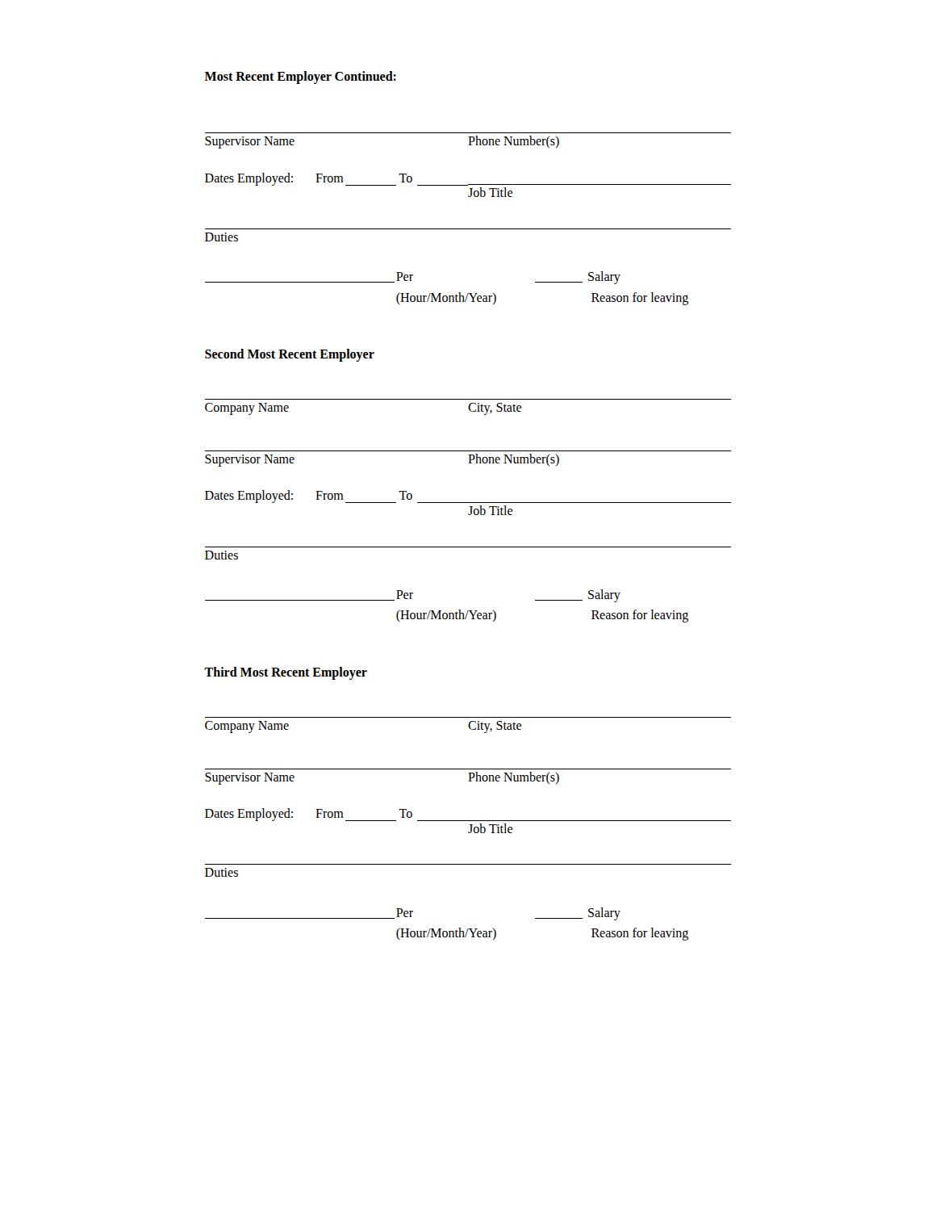Most Recent Employer Continued:
| Supervisor Name Dates Employed: From To | Phone Number(s) Job Title |
Duties
Per Salary
(Hour/Month/Year) Reason for leaving
Second Most Recent Employer
| Company Name Supervisor Name Dates Employed: From To | City, State Phone Number(s) Job Title |
Duties
Per Salary
(Hour/Month/Year) Reason for leaving
Third Most Recent Employer
| Company Name Supervisor Name Dates Employed: From To | City, State Phone Number(s) Job Title |
Duties
Per Salary
(Hour/Month/Year) Reason for leaving